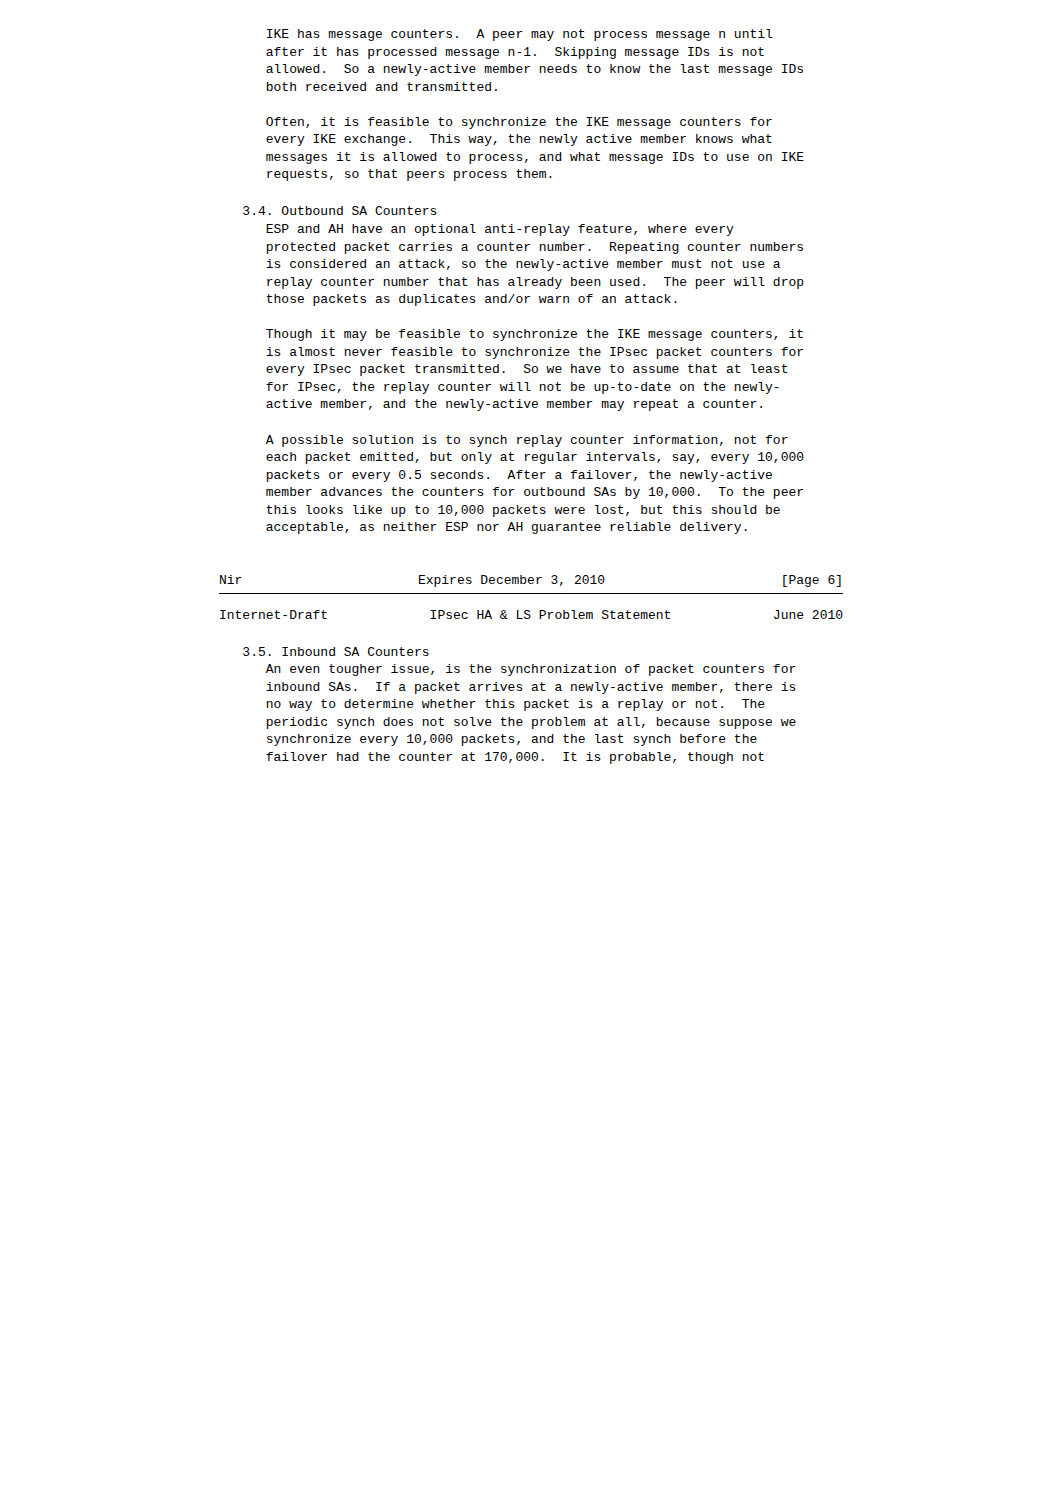IKE has message counters.  A peer may not process message n until
after it has processed message n-1.  Skipping message IDs is not
allowed.  So a newly-active member needs to know the last message IDs
both received and transmitted.

Often, it is feasible to synchronize the IKE message counters for
every IKE exchange.  This way, the newly active member knows what
messages it is allowed to process, and what message IDs to use on IKE
requests, so that peers process them.
3.4. Outbound SA Counters
ESP and AH have an optional anti-replay feature, where every
protected packet carries a counter number.  Repeating counter numbers
is considered an attack, so the newly-active member must not use a
replay counter number that has already been used.  The peer will drop
those packets as duplicates and/or warn of an attack.

Though it may be feasible to synchronize the IKE message counters, it
is almost never feasible to synchronize the IPsec packet counters for
every IPsec packet transmitted.  So we have to assume that at least
for IPsec, the replay counter will not be up-to-date on the newly-
active member, and the newly-active member may repeat a counter.

A possible solution is to synch replay counter information, not for
each packet emitted, but only at regular intervals, say, every 10,000
packets or every 0.5 seconds.  After a failover, the newly-active
member advances the counters for outbound SAs by 10,000.  To the peer
this looks like up to 10,000 packets were lost, but this should be
acceptable, as neither ESP nor AH guarantee reliable delivery.
Nir Expires December 3, 2010 [Page 6]
Internet-Draft IPsec HA & LS Problem Statement June 2010
3.5. Inbound SA Counters
An even tougher issue, is the synchronization of packet counters for
inbound SAs.  If a packet arrives at a newly-active member, there is
no way to determine whether this packet is a replay or not.  The
periodic synch does not solve the problem at all, because suppose we
synchronize every 10,000 packets, and the last synch before the
failover had the counter at 170,000.  It is probable, though not